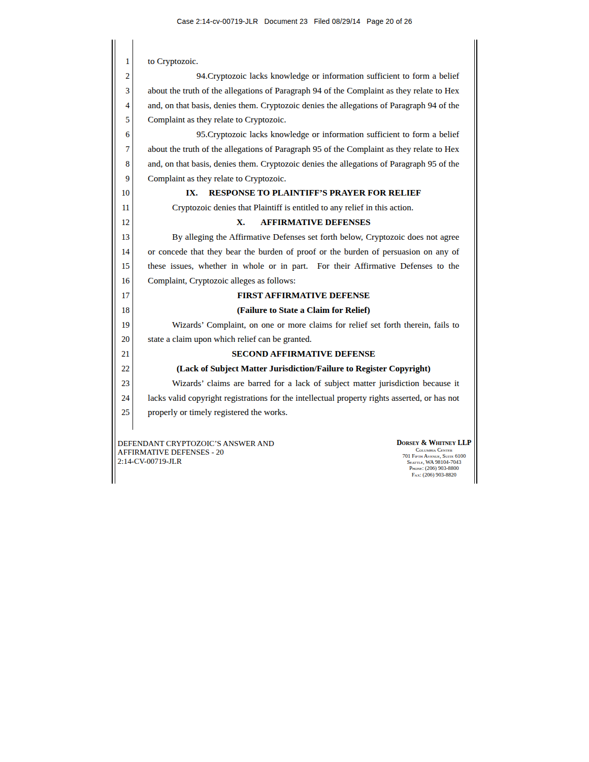Case 2:14-cv-00719-JLR Document 23 Filed 08/29/14 Page 20 of 26
1
2
3
4
5
6
7
8
9
10
11
12
13
14
15
16
17
18
19
20
21
22
23
24
25
to Cryptozoic.
94. Cryptozoic lacks knowledge or information sufficient to form a belief about the truth of the allegations of Paragraph 94 of the Complaint as they relate to Hex and, on that basis, denies them. Cryptozoic denies the allegations of Paragraph 94 of the Complaint as they relate to Cryptozoic.
95. Cryptozoic lacks knowledge or information sufficient to form a belief about the truth of the allegations of Paragraph 95 of the Complaint as they relate to Hex and, on that basis, denies them. Cryptozoic denies the allegations of Paragraph 95 of the Complaint as they relate to Cryptozoic.
IX. RESPONSE TO PLAINTIFF’S PRAYER FOR RELIEF
Cryptozoic denies that Plaintiff is entitled to any relief in this action.
X. AFFIRMATIVE DEFENSES
By alleging the Affirmative Defenses set forth below, Cryptozoic does not agree or concede that they bear the burden of proof or the burden of persuasion on any of these issues, whether in whole or in part. For their Affirmative Defenses to the Complaint, Cryptozoic alleges as follows:
FIRST AFFIRMATIVE DEFENSE
(Failure to State a Claim for Relief)
Wizards’ Complaint, on one or more claims for relief set forth therein, fails to state a claim upon which relief can be granted.
SECOND AFFIRMATIVE DEFENSE
(Lack of Subject Matter Jurisdiction/Failure to Register Copyright)
Wizards’ claims are barred for a lack of subject matter jurisdiction because it lacks valid copyright registrations for the intellectual property rights asserted, or has not properly or timely registered the works.
DEFENDANT CRYPTOZOIC’S ANSWER AND
AFFIRMATIVE DEFENSES - 20
2:14-CV-00719-JLR
Dorsey & Whitney LLP
Columbia Center
701 Fifth Avenue, Suite 6100
Seattle, WA 98104-7043
Phone: (206) 903-8800
Fax: (206) 903-8820